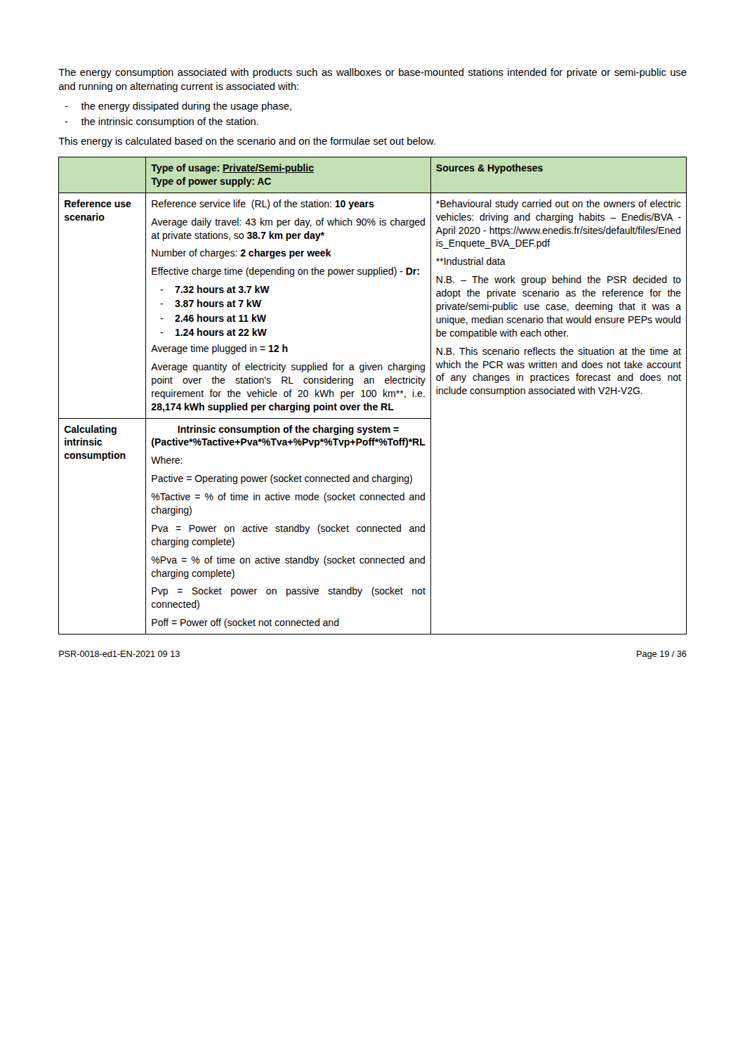The energy consumption associated with products such as wallboxes or base-mounted stations intended for private or semi-public use and running on alternating current is associated with:
the energy dissipated during the usage phase,
the intrinsic consumption of the station.
This energy is calculated based on the scenario and on the formulae set out below.
| | Type of usage: Private/Semi-public Type of power supply: AC | Sources & Hypotheses |
| --- | --- | --- |
| Reference use scenario | Reference service life (RL) of the station: 10 years Average daily travel: 43 km per day, of which 90% is charged at private stations, so 38.7 km per day* Number of charges: 2 charges per week Effective charge time (depending on the power supplied) - Dr: 7.32 hours at 3.7 kW 3.87 hours at 7 kW 2.46 hours at 11 kW 1.24 hours at 22 kW Average time plugged in = 12 h Average quantity of electricity supplied for a given charging point over the station's RL considering an electricity requirement for the vehicle of 20 kWh per 100 km**, i.e. 28,174 kWh supplied per charging point over the RL | *Behavioural study carried out on the owners of electric vehicles: driving and charging habits – Enedis/BVA - April 2020 - https://www.enedis.fr/sites/default/files/Enedis_Enquete_BVA_DEF.pdf **Industrial data N.B. – The work group behind the PSR decided to adopt the private scenario as the reference for the private/semi-public use case, deeming that it was a unique, median scenario that would ensure PEPs would be compatible with each other. N.B. This scenario reflects the situation at the time at which the PCR was written and does not take account of any changes in practices forecast and does not include consumption associated with V2H-V2G. |
| Calculating intrinsic consumption | Intrinsic consumption of the charging system = (Pactive*%Tactive+Pva*%Tva+%Pvp*%Tvp+Poff*%Toff)*RL Where: Pactive = Operating power (socket connected and charging) %Tactive = % of time in active mode (socket connected and charging) Pva = Power on active standby (socket connected and charging complete) %Pva = % of time on active standby (socket connected and charging complete) Pvp = Socket power on passive standby (socket not connected) Poff = Power off (socket not connected and |
PSR-0018-ed1-EN-2021 09 13 Page 19 / 36